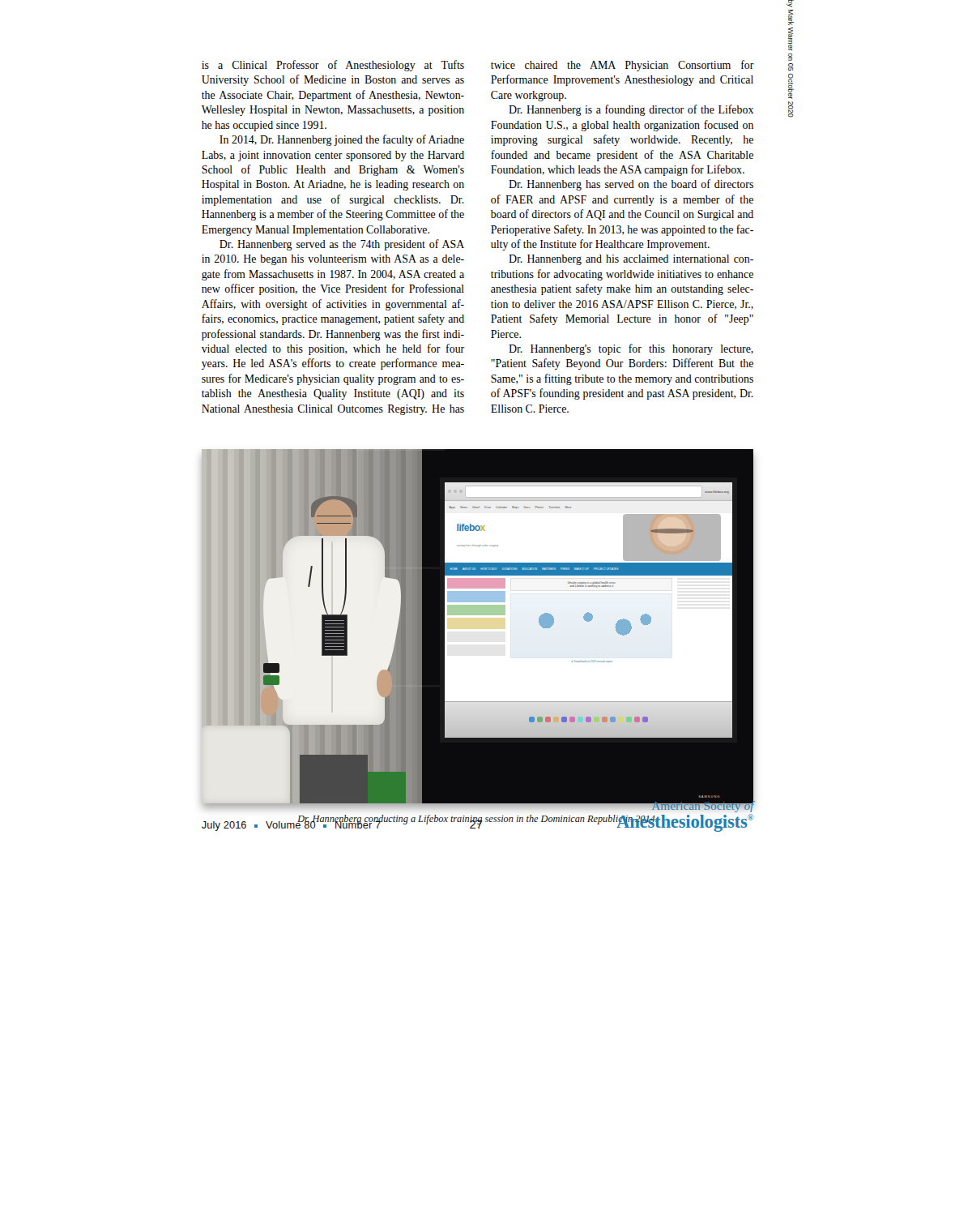Downloaded from http://pubs.asahq.org/monitor/article-pdf/46/36/26.pdf by Mark Warner on 05 October 2020
is a Clinical Professor of Anesthesiology at Tufts University School of Medicine in Boston and serves as the Associate Chair, Department of Anesthesia, Newton-Wellesley Hospital in Newton, Massachusetts, a position he has occupied since 1991.
In 2014, Dr. Hannenberg joined the faculty of Ariadne Labs, a joint innovation center sponsored by the Harvard School of Public Health and Brigham & Women's Hospital in Boston. At Ariadne, he is leading research on implementation and use of surgical checklists. Dr. Hannenberg is a member of the Steering Committee of the Emergency Manual Implementation Collaborative.
Dr. Hannenberg served as the 74th president of ASA in 2010. He began his volunteerism with ASA as a delegate from Massachusetts in 1987. In 2004, ASA created a new officer position, the Vice President for Professional Affairs, with oversight of activities in governmental affairs, economics, practice management, patient safety and professional standards. Dr. Hannenberg was the first individual elected to this position, which he held for four years. He led ASA's efforts to create performance measures for Medicare's physician quality program and to establish the Anesthesia Quality Institute (AQI) and its National Anesthesia Clinical Outcomes Registry. He has twice chaired the AMA Physician Consortium for Performance Improvement's Anesthesiology and Critical Care workgroup.
Dr. Hannenberg is a founding director of the Lifebox Foundation U.S., a global health organization focused on improving surgical safety worldwide. Recently, he founded and became president of the ASA Charitable Foundation, which leads the ASA campaign for Lifebox.
Dr. Hannenberg has served on the board of directors of FAER and APSF and currently is a member of the board of directors of AQI and the Council on Surgical and Perioperative Safety. In 2013, he was appointed to the faculty of the Institute for Healthcare Improvement.
Dr. Hannenberg and his acclaimed international contributions for advocating worldwide initiatives to enhance anesthesia patient safety make him an outstanding selection to deliver the 2016 ASA/APSF Ellison C. Pierce, Jr., Patient Safety Memorial Lecture in honor of "Jeep" Pierce.
Dr. Hannenberg's topic for this honorary lecture, "Patient Safety Beyond Our Borders: Different But the Same," is a fitting tribute to the memory and contributions of APSF's founding president and past ASA president, Dr. Ellison C. Pierce.
www.lifebox.org
Apps News Gmail Drive Calendar Maps Docs Photos Translate More
lifebox
saving lives through safer surgery
HOME ABOUT US HOW TO BUY DONATIONS EDUCATION PARTNERS PRESS MAKE IT UP PROJECT UPDATES
Unsafe surgery is a global health crisis
and Lifebox is working to address it
▼ Download our 2015 annual report
SAMSUNG
Dr. Hannenberg conducting a Lifebox training session in the Dominican Republic in 2014.
July 2016 Volume 80 Number 7 27
American Society of
Anesthesiologists®